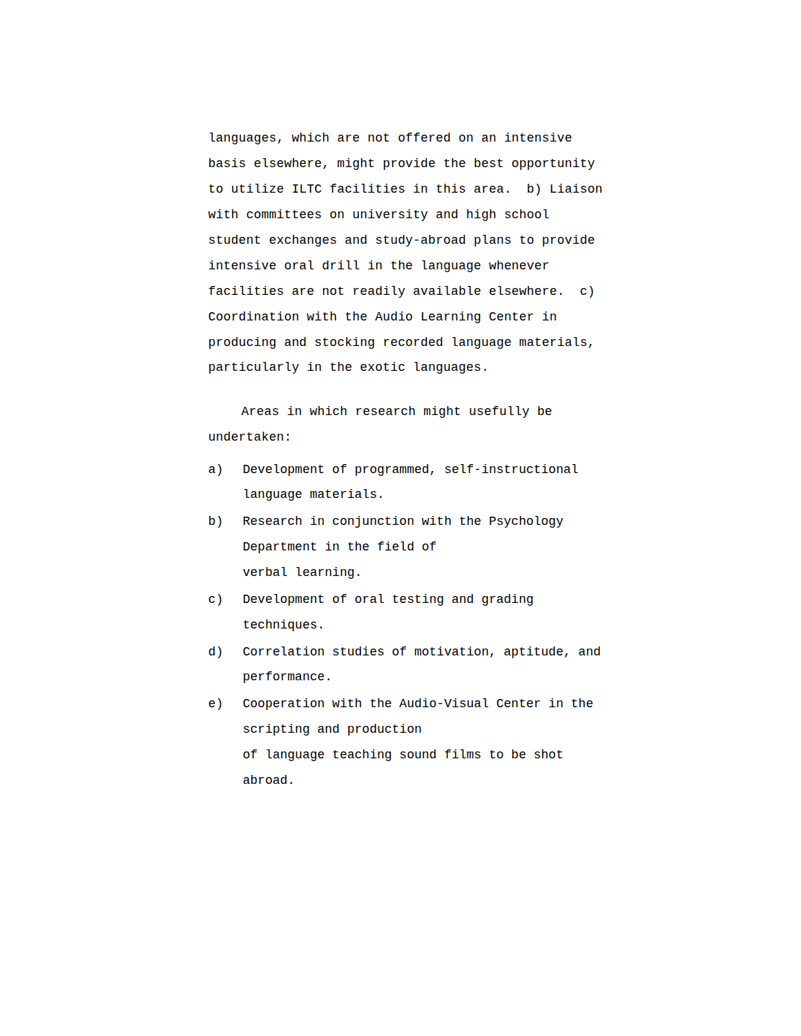languages, which are not offered on an intensive basis elsewhere, might provide the best opportunity to utilize ILTC facilities in this area. b) Liaison with committees on university and high school student exchanges and study-abroad plans to provide intensive oral drill in the language whenever facilities are not readily available elsewhere. c) Coordination with the Audio Learning Center in producing and stocking recorded language materials, particularly in the exotic languages.
Areas in which research might usefully be undertaken:
a) Development of programmed, self-instructional language materials.
b) Research in conjunction with the Psychology Department in the field of verbal learning.
c) Development of oral testing and grading techniques.
d) Correlation studies of motivation, aptitude, and performance.
e) Cooperation with the Audio-Visual Center in the scripting and production of language teaching sound films to be shot abroad.